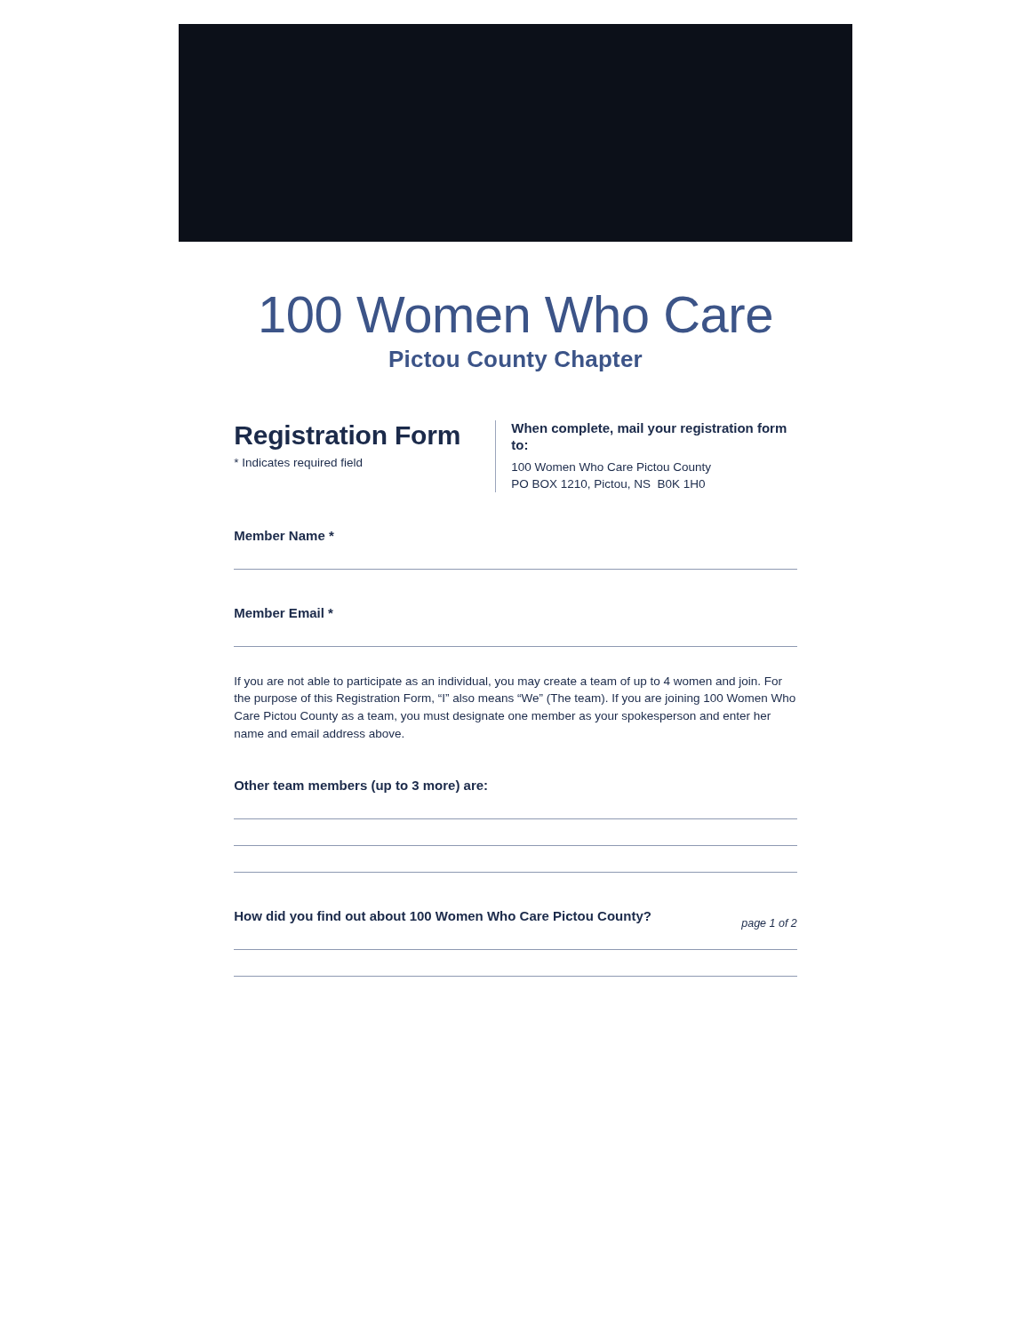100 Women Who Care
Pictou County Chapter
Registration Form
* Indicates required field
When complete, mail your registration form to: 100 Women Who Care Pictou County PO BOX 1210, Pictou, NS B0K 1H0
Member Name *
Member Email *
If you are not able to participate as an individual, you may create a team of up to 4 women and join. For the purpose of this Registration Form, “I” also means “We” (The team). If you are joining 100 Women Who Care Pictou County as a team, you must designate one member as your spokesperson and enter her name and email address above.
Other team members (up to 3 more) are:
How did you find out about 100 Women Who Care Pictou County?
page 1 of 2